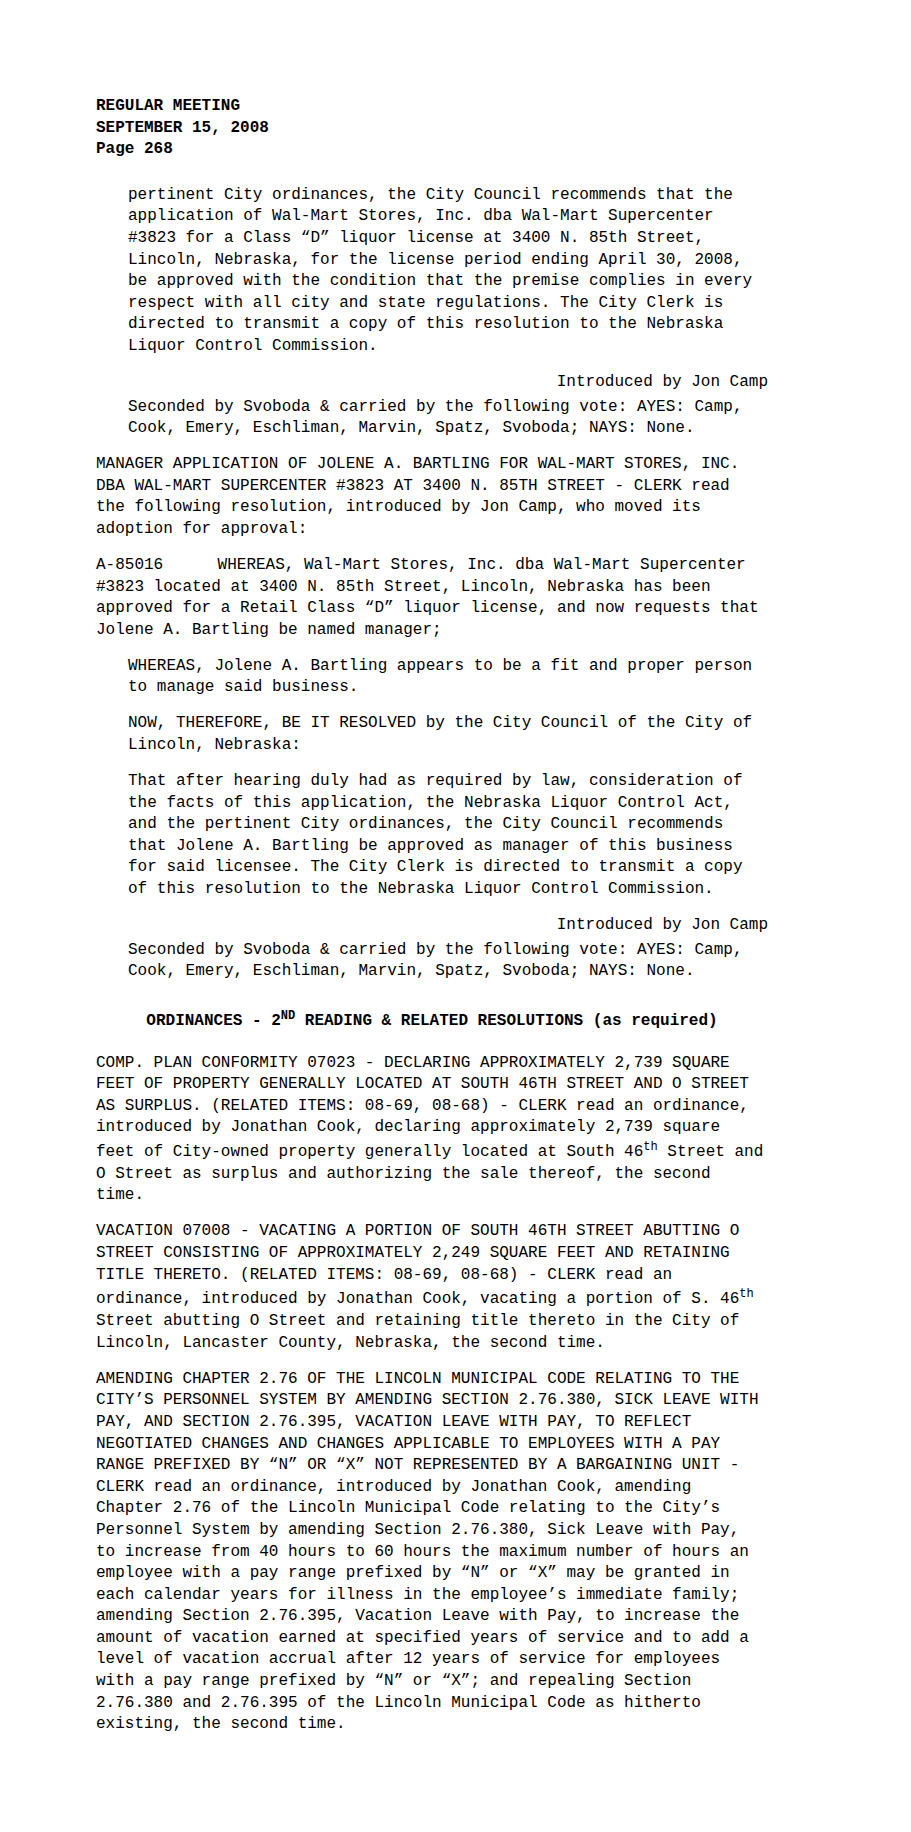REGULAR MEETING
SEPTEMBER 15, 2008
Page 268
pertinent City ordinances, the City Council recommends that the application of Wal-Mart Stores, Inc. dba Wal-Mart Supercenter #3823 for a Class “D” liquor license at 3400 N. 85th Street, Lincoln, Nebraska, for the license period ending April 30, 2008, be approved with the condition that the premise complies in every respect with all city and state regulations. The City Clerk is directed to transmit a copy of this resolution to the Nebraska Liquor Control Commission.
Introduced by Jon Camp
Seconded by Svoboda & carried by the following vote: AYES: Camp, Cook, Emery, Eschliman, Marvin, Spatz, Svoboda; NAYS: None.
MANAGER APPLICATION OF JOLENE A. BARTLING FOR WAL-MART STORES, INC. DBA WAL-MART SUPERCENTER #3823 AT 3400 N. 85TH STREET - CLERK read the following resolution, introduced by Jon Camp, who moved its adoption for approval:
A-85016 WHEREAS, Wal-Mart Stores, Inc. dba Wal-Mart Supercenter #3823 located at 3400 N. 85th Street, Lincoln, Nebraska has been approved for a Retail Class “D” liquor license, and now requests that Jolene A. Bartling be named manager;
WHEREAS, Jolene A. Bartling appears to be a fit and proper person to manage said business.
NOW, THEREFORE, BE IT RESOLVED by the City Council of the City of Lincoln, Nebraska:
That after hearing duly had as required by law, consideration of the facts of this application, the Nebraska Liquor Control Act, and the pertinent City ordinances, the City Council recommends that Jolene A. Bartling be approved as manager of this business for said licensee. The City Clerk is directed to transmit a copy of this resolution to the Nebraska Liquor Control Commission.
Introduced by Jon Camp
Seconded by Svoboda & carried by the following vote: AYES: Camp, Cook, Emery, Eschliman, Marvin, Spatz, Svoboda; NAYS: None.
ORDINANCES - 2ND READING & RELATED RESOLUTIONS (as required)
COMP. PLAN CONFORMITY 07023 - DECLARING APPROXIMATELY 2,739 SQUARE FEET OF PROPERTY GENERALLY LOCATED AT SOUTH 46TH STREET AND O STREET AS SURPLUS. (RELATED ITEMS: 08-69, 08-68) - CLERK read an ordinance, introduced by Jonathan Cook, declaring approximately 2,739 square feet of City-owned property generally located at South 46th Street and O Street as surplus and authorizing the sale thereof, the second time.
VACATION 07008 - VACATING A PORTION OF SOUTH 46TH STREET ABUTTING O STREET CONSISTING OF APPROXIMATELY 2,249 SQUARE FEET AND RETAINING TITLE THERETO. (RELATED ITEMS: 08-69, 08-68) - CLERK read an ordinance, introduced by Jonathan Cook, vacating a portion of S. 46th Street abutting O Street and retaining title thereto in the City of Lincoln, Lancaster County, Nebraska, the second time.
AMENDING CHAPTER 2.76 OF THE LINCOLN MUNICIPAL CODE RELATING TO THE CITY’S PERSONNEL SYSTEM BY AMENDING SECTION 2.76.380, SICK LEAVE WITH PAY, AND SECTION 2.76.395, VACATION LEAVE WITH PAY, TO REFLECT NEGOTIATED CHANGES AND CHANGES APPLICABLE TO EMPLOYEES WITH A PAY RANGE PREFIXED BY “N” OR “X” NOT REPRESENTED BY A BARGAINING UNIT - CLERK read an ordinance, introduced by Jonathan Cook, amending Chapter 2.76 of the Lincoln Municipal Code relating to the City’s Personnel System by amending Section 2.76.380, Sick Leave with Pay, to increase from 40 hours to 60 hours the maximum number of hours an employee with a pay range prefixed by “N” or “X” may be granted in each calendar years for illness in the employee’s immediate family; amending Section 2.76.395, Vacation Leave with Pay, to increase the amount of vacation earned at specified years of service and to add a level of vacation accrual after 12 years of service for employees with a pay range prefixed by “N” or “X”; and repealing Section 2.76.380 and 2.76.395 of the Lincoln Municipal Code as hitherto existing, the second time.